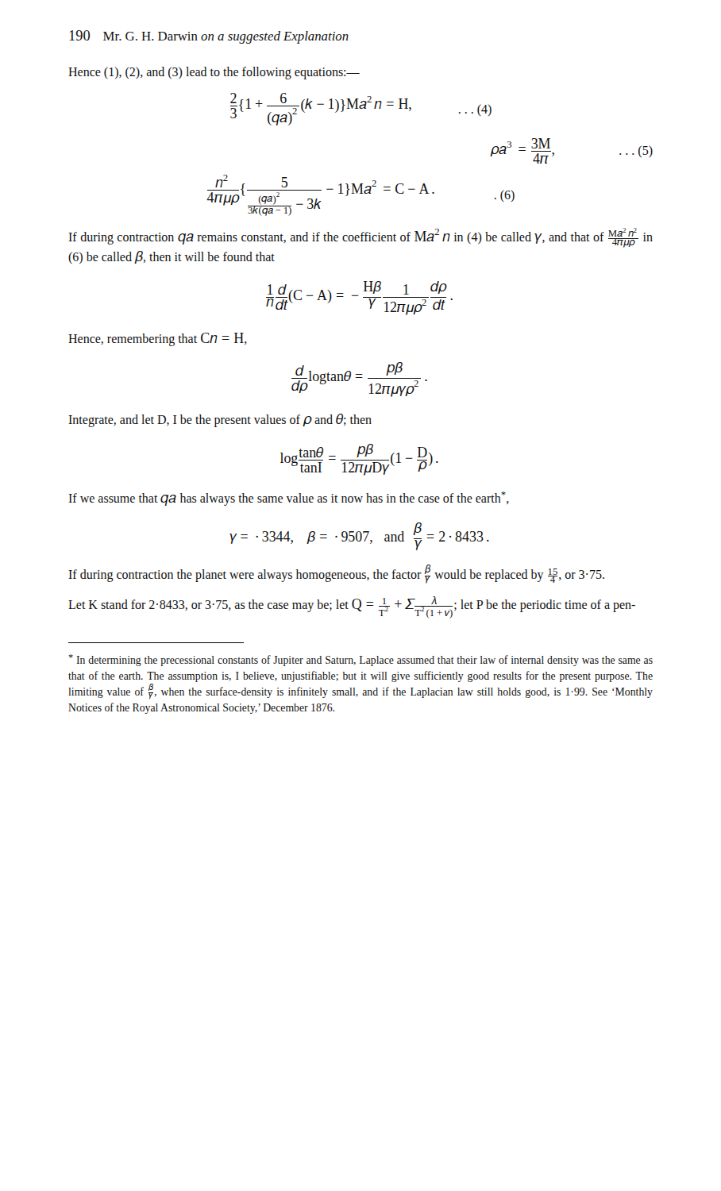190 Mr. G. H. Darwin on a suggested Explanation
Hence (1), (2), and (3) lead to the following equations:—
23 { 1+ 6 (qa)2 (k−1) } Ma2n = H,
. . . (4)
ρa3 = 3M 4π ,
. . . (5)
n2 4πμρ { 5 (qa)2 3k(qa−1) −3k −1 } Ma2 = C−A.
. (6)
If during contraction qa remains constant, and if the coefficient of Ma2n in (4) be called γ, and that of Ma2n24πμρ in (6) be called β, then it will be found that
1n ddt (C−A) = − Hβγ 112πμρ2 dρdt .
Hence, remembering that Cn=H,
ddρ log⁡tan⁡θ = pβ 12πμγρ2 .
Integrate, and let D, I be the present values of ρ and θ; then
log⁡ tan⁡θ tan⁡I = pβ 12πμDγ ( 1−Dρ ) .
If we assume that qa has always the same value as it now has in the case of the earth*,
γ=·3344, β=·9507, and βγ =2·8433.
If during contraction the planet were always homogeneous, the factor βγ would be replaced by 154, or 3·75.
Let K stand for 2·8433, or 3·75, as the case may be; let Q=1T2+ΣλT2(1+ν); let P be the periodic time of a pen-
* In determining the precessional constants of Jupiter and Saturn, Laplace assumed that their law of internal density was the same as that of the earth. The assumption is, I believe, unjustifiable; but it will give sufficiently good results for the present purpose. The limiting value of βγ, when the surface-density is infinitely small, and if the Laplacian law still holds good, is 1·99. See ‘Monthly Notices of the Royal Astronomical Society,’ December 1876.